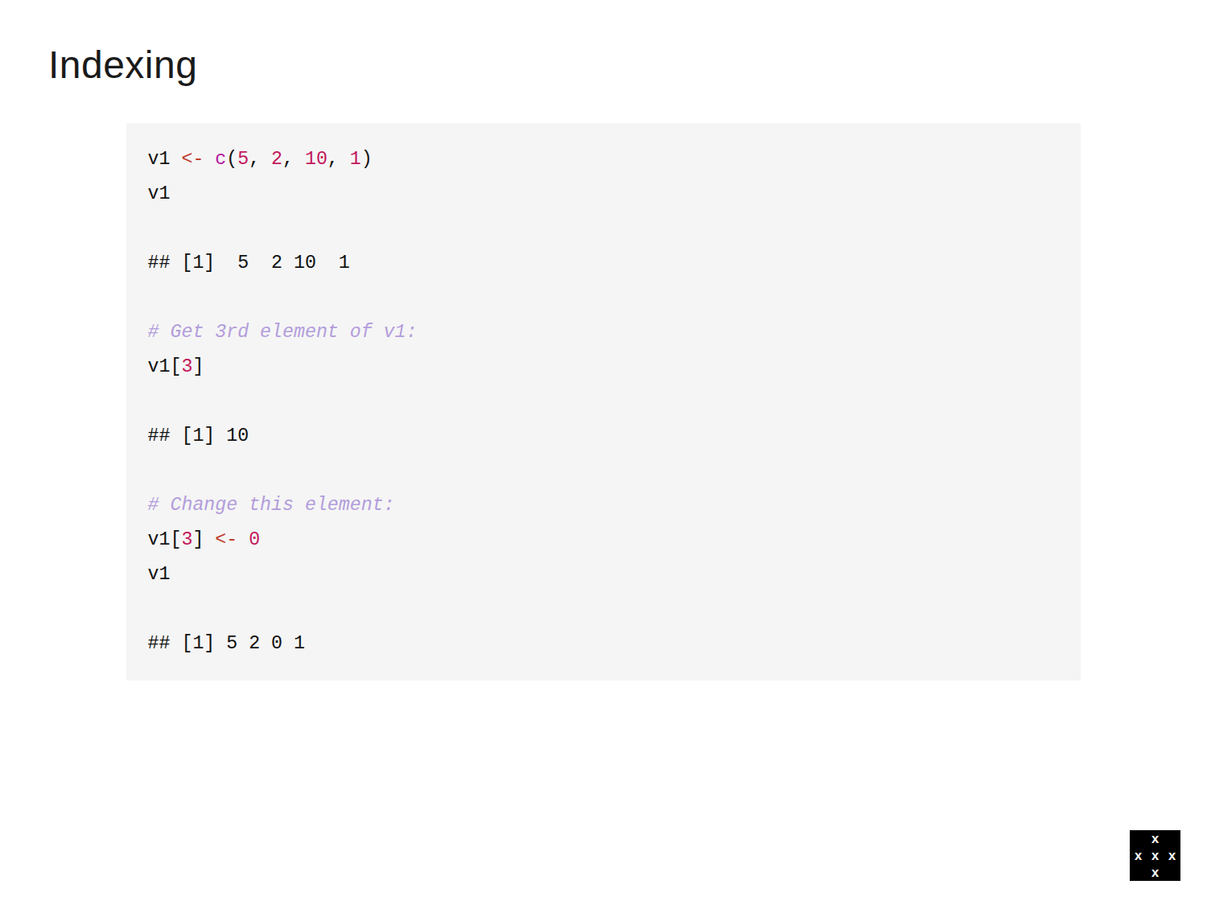Indexing
v1 <- c(5, 2, 10, 1) v1 ## [1] 5 2 10 1 # Get 3rd element of v1: v1[3] ## [1] 10 # Change this element: v1[3] <- 0 v1 ## [1] 5 2 0 1
xxx xxx xxx